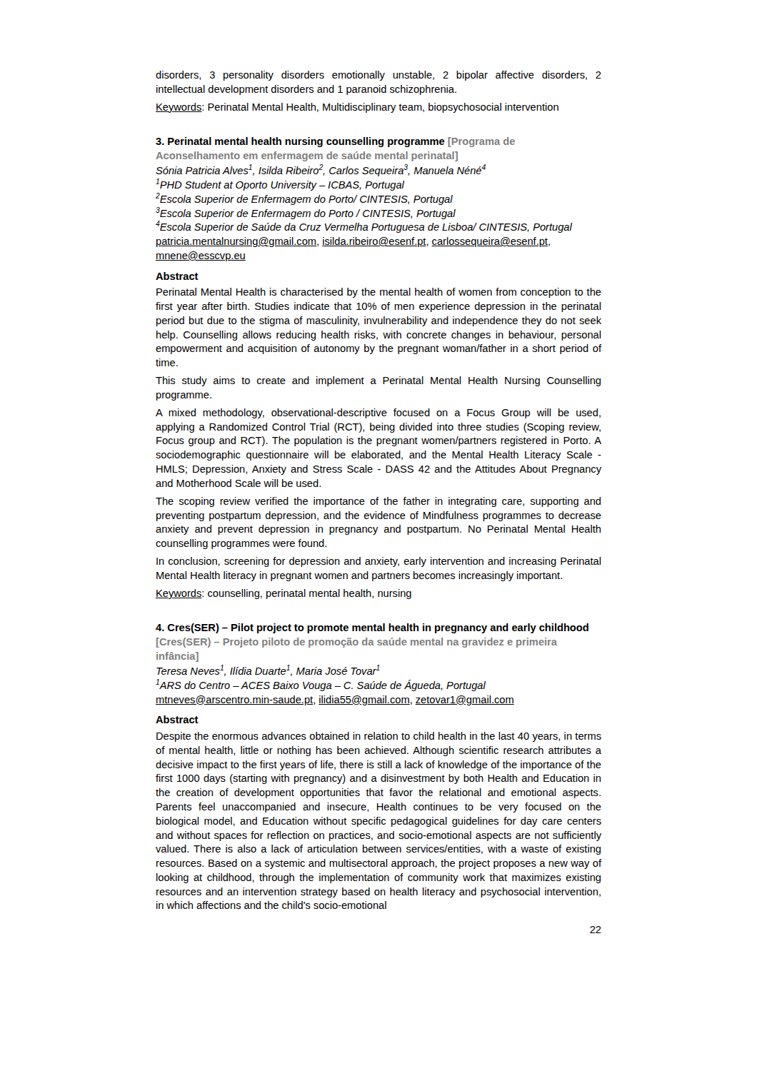disorders, 3 personality disorders emotionally unstable, 2 bipolar affective disorders, 2 intellectual development disorders and 1 paranoid schizophrenia.
Keywords: Perinatal Mental Health, Multidisciplinary team, biopsychosocial intervention
3. Perinatal mental health nursing counselling programme [Programa de Aconselhamento em enfermagem de saúde mental perinatal]
Sónia Patricia Alves1, Isilda Ribeiro2, Carlos Sequeira3, Manuela Néné4
1PHD Student at Oporto University – ICBAS, Portugal
2Escola Superior de Enfermagem do Porto/ CINTESIS, Portugal
3Escola Superior de Enfermagem do Porto / CINTESIS, Portugal
4Escola Superior de Saúde da Cruz Vermelha Portuguesa de Lisboa/ CINTESIS, Portugal
patricia.mentalnursing@gmail.com, isilda.ribeiro@esenf.pt, carlossequeira@esenf.pt, mnene@esscvp.eu
Abstract
Perinatal Mental Health is characterised by the mental health of women from conception to the first year after birth. Studies indicate that 10% of men experience depression in the perinatal period but due to the stigma of masculinity, invulnerability and independence they do not seek help. Counselling allows reducing health risks, with concrete changes in behaviour, personal empowerment and acquisition of autonomy by the pregnant woman/father in a short period of time.
This study aims to create and implement a Perinatal Mental Health Nursing Counselling programme.
A mixed methodology, observational-descriptive focused on a Focus Group will be used, applying a Randomized Control Trial (RCT), being divided into three studies (Scoping review, Focus group and RCT). The population is the pregnant women/partners registered in Porto. A sociodemographic questionnaire will be elaborated, and the Mental Health Literacy Scale - HMLS; Depression, Anxiety and Stress Scale - DASS 42 and the Attitudes About Pregnancy and Motherhood Scale will be used.
The scoping review verified the importance of the father in integrating care, supporting and preventing postpartum depression, and the evidence of Mindfulness programmes to decrease anxiety and prevent depression in pregnancy and postpartum. No Perinatal Mental Health counselling programmes were found.
In conclusion, screening for depression and anxiety, early intervention and increasing Perinatal Mental Health literacy in pregnant women and partners becomes increasingly important.
Keywords: counselling, perinatal mental health, nursing
4. Cres(SER) – Pilot project to promote mental health in pregnancy and early childhood [Cres(SER) – Projeto piloto de promoção da saúde mental na gravidez e primeira infância]
Teresa Neves1, Ilídia Duarte1, Maria José Tovar1
1ARS do Centro – ACES Baixo Vouga – C. Saúde de Águeda, Portugal
mtneves@arscentro.min-saude.pt, ilidia55@gmail.com, zetovar1@gmail.com
Abstract
Despite the enormous advances obtained in relation to child health in the last 40 years, in terms of mental health, little or nothing has been achieved. Although scientific research attributes a decisive impact to the first years of life, there is still a lack of knowledge of the importance of the first 1000 days (starting with pregnancy) and a disinvestment by both Health and Education in the creation of development opportunities that favor the relational and emotional aspects. Parents feel unaccompanied and insecure, Health continues to be very focused on the biological model, and Education without specific pedagogical guidelines for day care centers and without spaces for reflection on practices, and socio-emotional aspects are not sufficiently valued. There is also a lack of articulation between services/entities, with a waste of existing resources. Based on a systemic and multisectoral approach, the project proposes a new way of looking at childhood, through the implementation of community work that maximizes existing resources and an intervention strategy based on health literacy and psychosocial intervention, in which affections and the child's socio-emotional
22